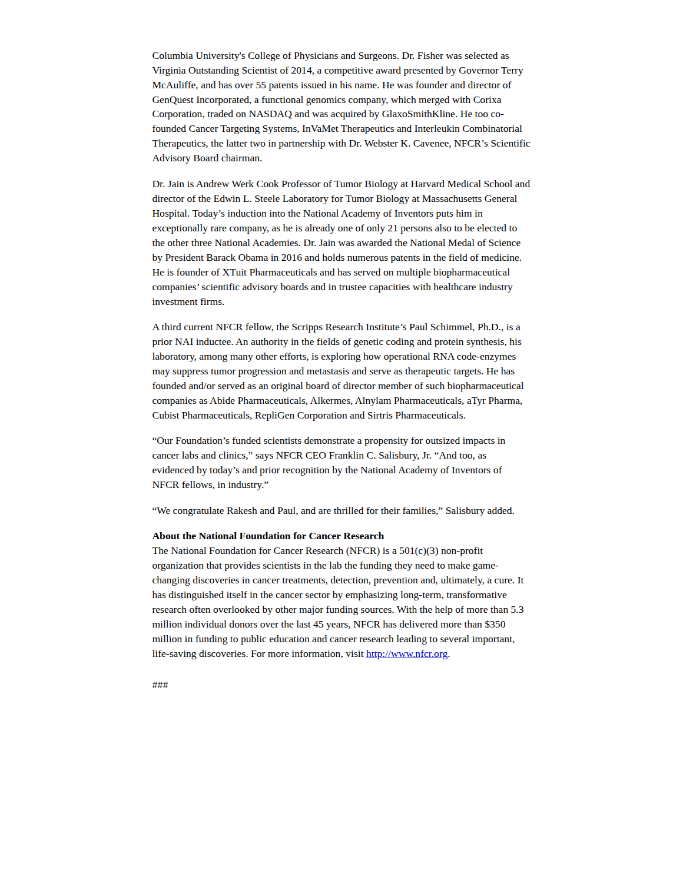Columbia University's College of Physicians and Surgeons. Dr. Fisher was selected as Virginia Outstanding Scientist of 2014, a competitive award presented by Governor Terry McAuliffe, and has over 55 patents issued in his name. He was founder and director of GenQuest Incorporated, a functional genomics company, which merged with Corixa Corporation, traded on NASDAQ and was acquired by GlaxoSmithKline. He too co-founded Cancer Targeting Systems, InVaMet Therapeutics and Interleukin Combinatorial Therapeutics, the latter two in partnership with Dr. Webster K. Cavenee, NFCR’s Scientific Advisory Board chairman.
Dr. Jain is Andrew Werk Cook Professor of Tumor Biology at Harvard Medical School and director of the Edwin L. Steele Laboratory for Tumor Biology at Massachusetts General Hospital. Today’s induction into the National Academy of Inventors puts him in exceptionally rare company, as he is already one of only 21 persons also to be elected to the other three National Academies. Dr. Jain was awarded the National Medal of Science by President Barack Obama in 2016 and holds numerous patents in the field of medicine. He is founder of XTuit Pharmaceuticals and has served on multiple biopharmaceutical companies’ scientific advisory boards and in trustee capacities with healthcare industry investment firms.
A third current NFCR fellow, the Scripps Research Institute’s Paul Schimmel, Ph.D., is a prior NAI inductee. An authority in the fields of genetic coding and protein synthesis, his laboratory, among many other efforts, is exploring how operational RNA code-enzymes may suppress tumor progression and metastasis and serve as therapeutic targets. He has founded and/or served as an original board of director member of such biopharmaceutical companies as Abide Pharmaceuticals, Alkermes, Alnylam Pharmaceuticals, aTyr Pharma, Cubist Pharmaceuticals, RepliGen Corporation and Sirtris Pharmaceuticals.
“Our Foundation’s funded scientists demonstrate a propensity for outsized impacts in cancer labs and clinics,” says NFCR CEO Franklin C. Salisbury, Jr. “And too, as evidenced by today’s and prior recognition by the National Academy of Inventors of NFCR fellows, in industry.”
“We congratulate Rakesh and Paul, and are thrilled for their families,” Salisbury added.
About the National Foundation for Cancer Research
The National Foundation for Cancer Research (NFCR) is a 501(c)(3) non-profit organization that provides scientists in the lab the funding they need to make game-changing discoveries in cancer treatments, detection, prevention and, ultimately, a cure. It has distinguished itself in the cancer sector by emphasizing long-term, transformative research often overlooked by other major funding sources. With the help of more than 5.3 million individual donors over the last 45 years, NFCR has delivered more than $350 million in funding to public education and cancer research leading to several important, life-saving discoveries. For more information, visit http://www.nfcr.org.
###